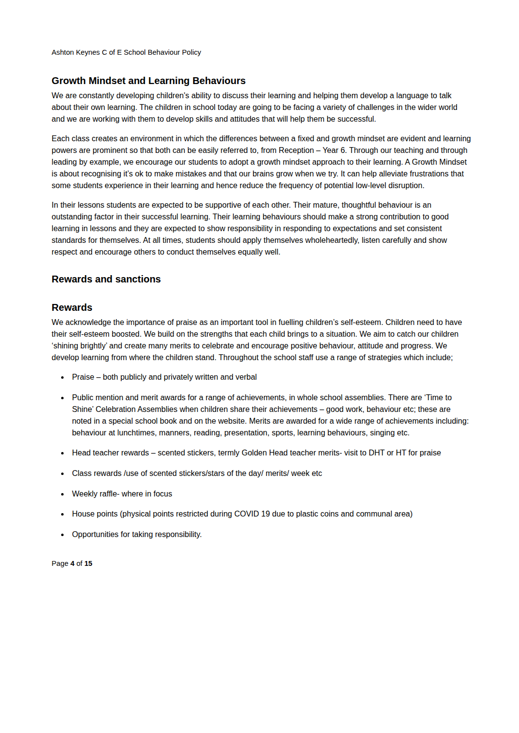Ashton Keynes C of E School Behaviour Policy
Growth Mindset and Learning Behaviours
We are constantly developing children's ability to discuss their learning and helping them develop a language to talk about their own learning. The children in school today are going to be facing a variety of challenges in the wider world and we are working with them to develop skills and attitudes that will help them be successful.
Each class creates an environment in which the differences between a fixed and growth mindset are evident and learning powers are prominent so that both can be easily referred to, from Reception – Year 6. Through our teaching and through leading by example, we encourage our students to adopt a growth mindset approach to their learning. A Growth Mindset is about recognising it’s ok to make mistakes and that our brains grow when we try. It can help alleviate frustrations that some students experience in their learning and hence reduce the frequency of potential low-level disruption.
In their lessons students are expected to be supportive of each other. Their mature, thoughtful behaviour is an outstanding factor in their successful learning. Their learning behaviours should make a strong contribution to good learning in lessons and they are expected to show responsibility in responding to expectations and set consistent standards for themselves. At all times, students should apply themselves wholeheartedly, listen carefully and show respect and encourage others to conduct themselves equally well.
Rewards and sanctions
Rewards
We acknowledge the importance of praise as an important tool in fuelling children’s self-esteem. Children need to have their self-esteem boosted. We build on the strengths that each child brings to a situation. We aim to catch our children ‘shining brightly’ and create many merits to celebrate and encourage positive behaviour, attitude and progress. We develop learning from where the children stand. Throughout the school staff use a range of strategies which include;
Praise – both publicly and privately written and verbal
Public mention and merit awards for a range of achievements, in whole school assemblies. There are ‘Time to Shine’ Celebration Assemblies when children share their achievements – good work, behaviour etc; these are noted in a special school book and on the website. Merits are awarded for a wide range of achievements including: behaviour at lunchtimes, manners, reading, presentation, sports, learning behaviours, singing etc.
Head teacher rewards – scented stickers, termly Golden Head teacher merits- visit to DHT or HT for praise
Class rewards /use of scented stickers/stars of the day/ merits/ week etc
Weekly raffle- where in focus
House points (physical points restricted during COVID 19 due to plastic coins and communal area)
Opportunities for taking responsibility.
Page 4 of 15